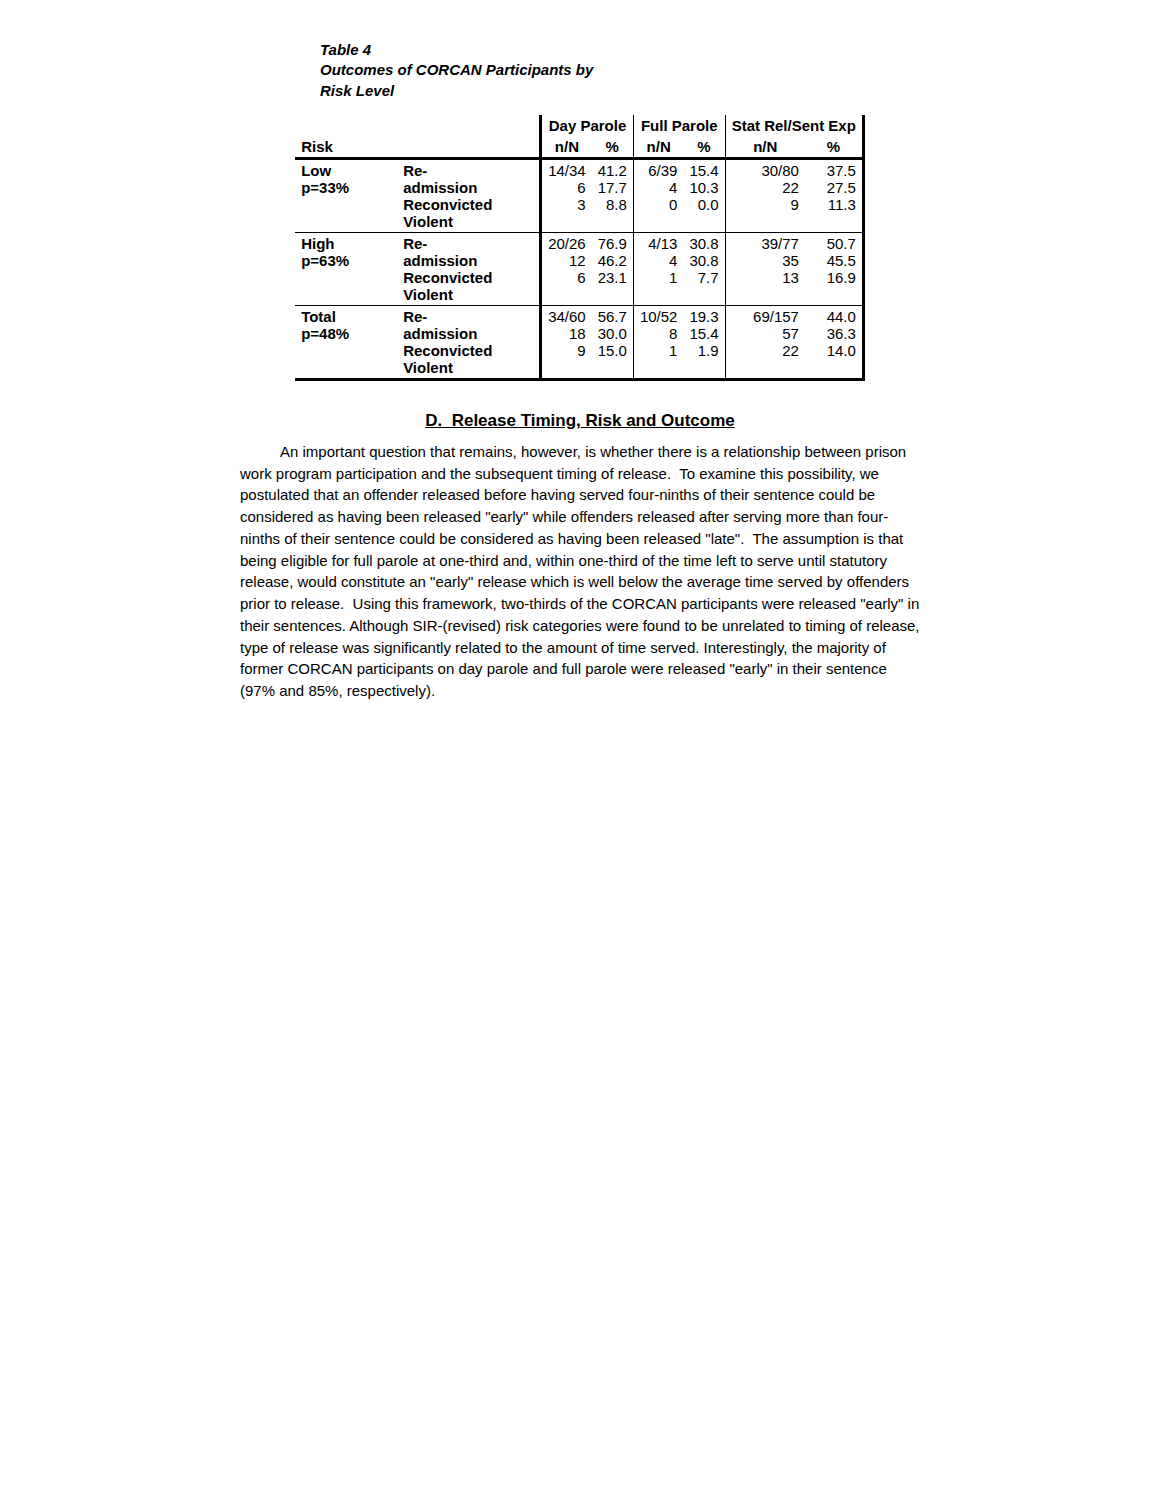Table 4
Outcomes of CORCAN Participants by
Risk Level
| | | Day Parole | Full Parole | Stat Rel/Sent Exp |
| --- | --- | --- | --- | --- |
| Risk | | n/N | % | n/N | % | n/N | % |
| Low p=33% | Re- admission Reconvicted Violent | 14/34 6 3 | 41.2 17.7 8.8 | 6/39 4 0 | 15.4 10.3 0.0 | 30/80 22 9 | 37.5 27.5 11.3 |
| High p=63% | Re- admission Reconvicted Violent | 20/26 12 6 | 76.9 46.2 23.1 | 4/13 4 1 | 30.8 30.8 7.7 | 39/77 35 13 | 50.7 45.5 16.9 |
| Total p=48% | Re- admission Reconvicted Violent | 34/60 18 9 | 56.7 30.0 15.0 | 10/52 8 1 | 19.3 15.4 1.9 | 69/157 57 22 | 44.0 36.3 14.0 |
D. Release Timing, Risk and Outcome
An important question that remains, however, is whether there is a relationship between prison work program participation and the subsequent timing of release. To examine this possibility, we postulated that an offender released before having served four-ninths of their sentence could be considered as having been released "early" while offenders released after serving more than four-ninths of their sentence could be considered as having been released "late". The assumption is that being eligible for full parole at one-third and, within one-third of the time left to serve until statutory release, would constitute an "early" release which is well below the average time served by offenders prior to release. Using this framework, two-thirds of the CORCAN participants were released "early" in their sentences. Although SIR-(revised) risk categories were found to be unrelated to timing of release, type of release was significantly related to the amount of time served. Interestingly, the majority of former CORCAN participants on day parole and full parole were released "early" in their sentence (97% and 85%, respectively).